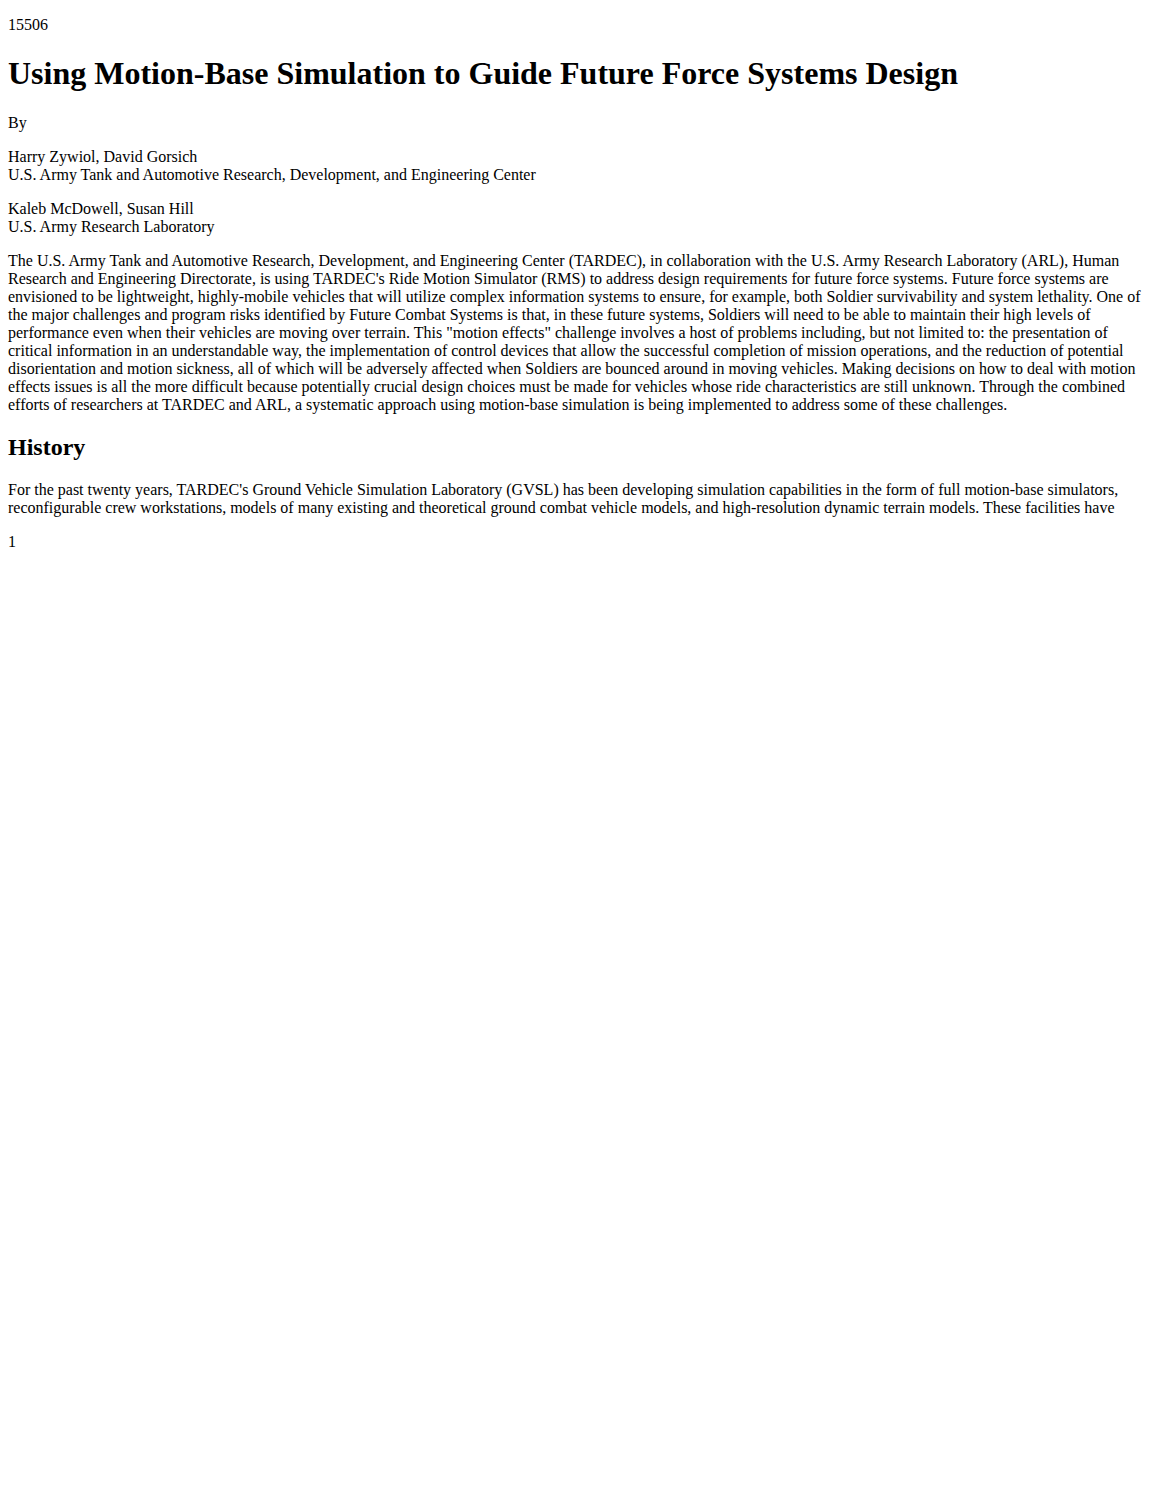15506
Using Motion-Base Simulation to Guide Future Force Systems Design
By
Harry Zywiol, David Gorsich
U.S. Army Tank and Automotive Research, Development, and Engineering Center
Kaleb McDowell, Susan Hill
U.S. Army Research Laboratory
The U.S. Army Tank and Automotive Research, Development, and Engineering Center (TARDEC), in collaboration with the U.S. Army Research Laboratory (ARL), Human Research and Engineering Directorate, is using TARDEC's Ride Motion Simulator (RMS) to address design requirements for future force systems. Future force systems are envisioned to be lightweight, highly-mobile vehicles that will utilize complex information systems to ensure, for example, both Soldier survivability and system lethality. One of the major challenges and program risks identified by Future Combat Systems is that, in these future systems, Soldiers will need to be able to maintain their high levels of performance even when their vehicles are moving over terrain. This "motion effects" challenge involves a host of problems including, but not limited to: the presentation of critical information in an understandable way, the implementation of control devices that allow the successful completion of mission operations, and the reduction of potential disorientation and motion sickness, all of which will be adversely affected when Soldiers are bounced around in moving vehicles. Making decisions on how to deal with motion effects issues is all the more difficult because potentially crucial design choices must be made for vehicles whose ride characteristics are still unknown. Through the combined efforts of researchers at TARDEC and ARL, a systematic approach using motion-base simulation is being implemented to address some of these challenges.
History
For the past twenty years, TARDEC's Ground Vehicle Simulation Laboratory (GVSL) has been developing simulation capabilities in the form of full motion-base simulators, reconfigurable crew workstations, models of many existing and theoretical ground combat vehicle models, and high-resolution dynamic terrain models. These facilities have
1